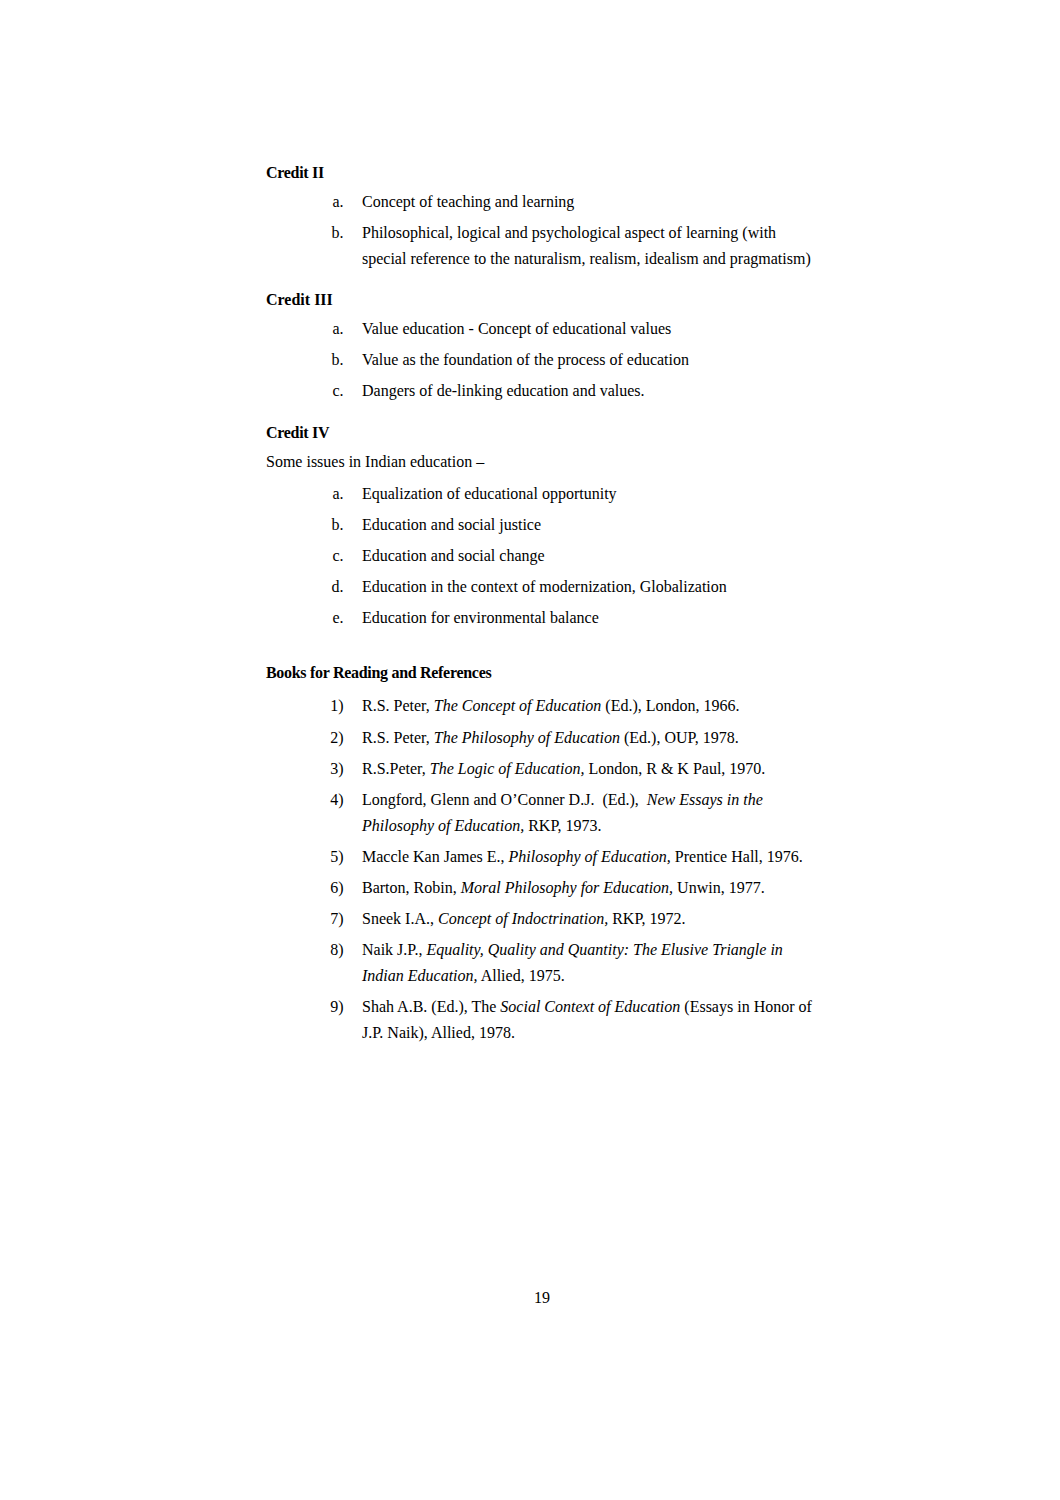Credit II
Concept of teaching and learning
Philosophical, logical and psychological aspect of learning (with special reference to the naturalism, realism, idealism and pragmatism)
Credit III
Value education - Concept of educational values
Value as the foundation of the process of education
Dangers of de-linking education and values.
Credit IV
Some issues in Indian education –
Equalization of educational opportunity
Education and social justice
Education and social change
Education in the context of modernization, Globalization
Education for environmental balance
Books for Reading and References
R.S. Peter, The Concept of Education (Ed.), London, 1966.
R.S. Peter, The Philosophy of Education (Ed.), OUP, 1978.
R.S.Peter, The Logic of Education, London, R & K Paul, 1970.
Longford, Glenn and O’Conner D.J. (Ed.), New Essays in the Philosophy of Education, RKP, 1973.
Maccle Kan James E., Philosophy of Education, Prentice Hall, 1976.
Barton, Robin, Moral Philosophy for Education, Unwin, 1977.
Sneek I.A., Concept of Indoctrination, RKP, 1972.
Naik J.P., Equality, Quality and Quantity: The Elusive Triangle in Indian Education, Allied, 1975.
Shah A.B. (Ed.), The Social Context of Education (Essays in Honor of J.P. Naik), Allied, 1978.
19